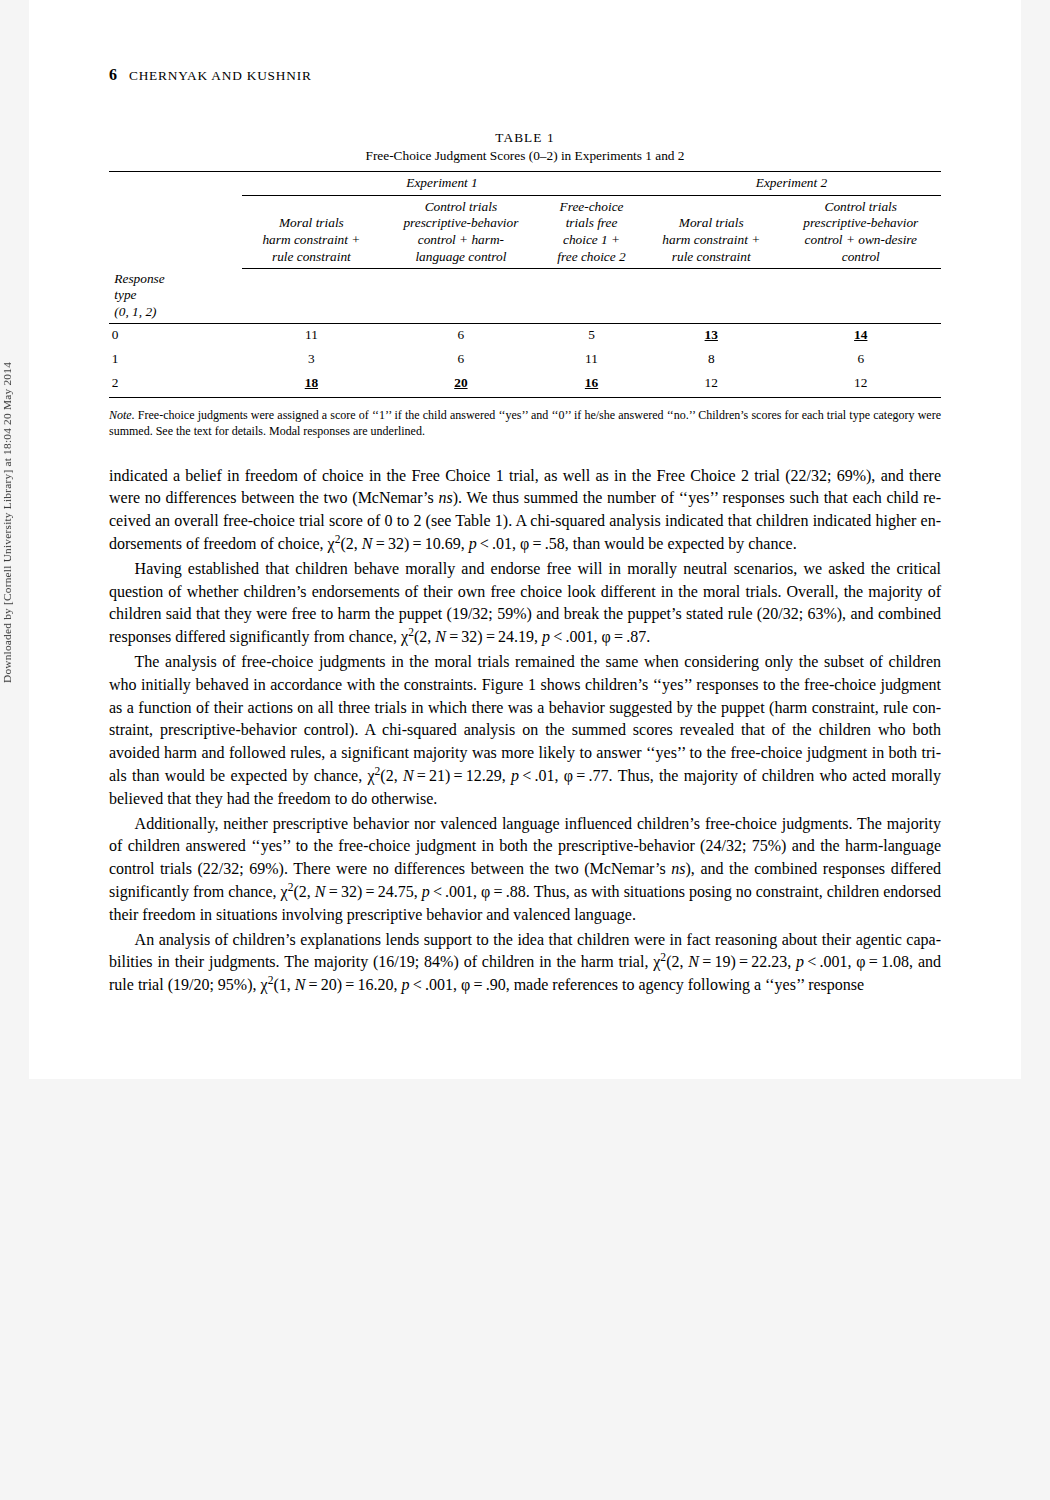Downloaded by [Cornell University Library] at 18:04 20 May 2014
6 CHERNYAK AND KUSHNIR
TABLE 1
Free-Choice Judgment Scores (0–2) in Experiments 1 and 2
| | Experiment 1 | Experiment 2 |
| --- | --- | --- |
| Moral trials harm constraint + rule constraint | Control trials prescriptive-behavior control + harm- language control | Free-choice trials free choice 1 + free choice 2 | Moral trials harm constraint + rule constraint | Control trials prescriptive-behavior control + own-desire control |
| Response type (0, 1, 2) | | | | | |
| 0 | 11 | 6 | 5 | 13 | 14 |
| 1 | 3 | 6 | 11 | 8 | 6 |
| 2 | 18 | 20 | 16 | 12 | 12 |
Note. Free-choice judgments were assigned a score of ‘‘1’’ if the child answered ‘‘yes’’ and ‘‘0’’ if he/she answered ‘‘no.’’ Children’s scores for each trial type category were summed. See the text for details. Modal responses are underlined.
indicated a belief in freedom of choice in the Free Choice 1 trial, as well as in the Free Choice 2 trial (22/32; 69%), and there were no differences between the two (McNemar’s ns). We thus summed the number of ‘‘yes’’ responses such that each child received an overall free-choice trial score of 0 to 2 (see Table 1). A chi-squared analysis indicated that children indicated higher endorsements of freedom of choice, χ2(2, N = 32) = 10.69, p < .01, φ = .58, than would be expected by chance.
Having established that children behave morally and endorse free will in morally neutral scenarios, we asked the critical question of whether children’s endorsements of their own free choice look different in the moral trials. Overall, the majority of children said that they were free to harm the puppet (19/32; 59%) and break the puppet’s stated rule (20/32; 63%), and combined responses differed significantly from chance, χ2(2, N = 32) = 24.19, p < .001, φ = .87.
The analysis of free-choice judgments in the moral trials remained the same when considering only the subset of children who initially behaved in accordance with the constraints. Figure 1 shows children’s ‘‘yes’’ responses to the free-choice judgment as a function of their actions on all three trials in which there was a behavior suggested by the puppet (harm constraint, rule constraint, prescriptive-behavior control). A chi-squared analysis on the summed scores revealed that of the children who both avoided harm and followed rules, a significant majority was more likely to answer ‘‘yes’’ to the free-choice judgment in both trials than would be expected by chance, χ2(2, N = 21) = 12.29, p < .01, φ = .77. Thus, the majority of children who acted morally believed that they had the freedom to do otherwise.
Additionally, neither prescriptive behavior nor valenced language influenced children’s free-choice judgments. The majority of children answered ‘‘yes’’ to the free-choice judgment in both the prescriptive-behavior (24/32; 75%) and the harm-language control trials (22/32; 69%). There were no differences between the two (McNemar’s ns), and the combined responses differed significantly from chance, χ2(2, N = 32) = 24.75, p < .001, φ = .88. Thus, as with situations posing no constraint, children endorsed their freedom in situations involving prescriptive behavior and valenced language.
An analysis of children’s explanations lends support to the idea that children were in fact reasoning about their agentic capabilities in their judgments. The majority (16/19; 84%) of children in the harm trial, χ2(2, N = 19) = 22.23, p < .001, φ = 1.08, and rule trial (19/20; 95%), χ2(1, N = 20) = 16.20, p < .001, φ = .90, made references to agency following a ‘‘yes’’ response